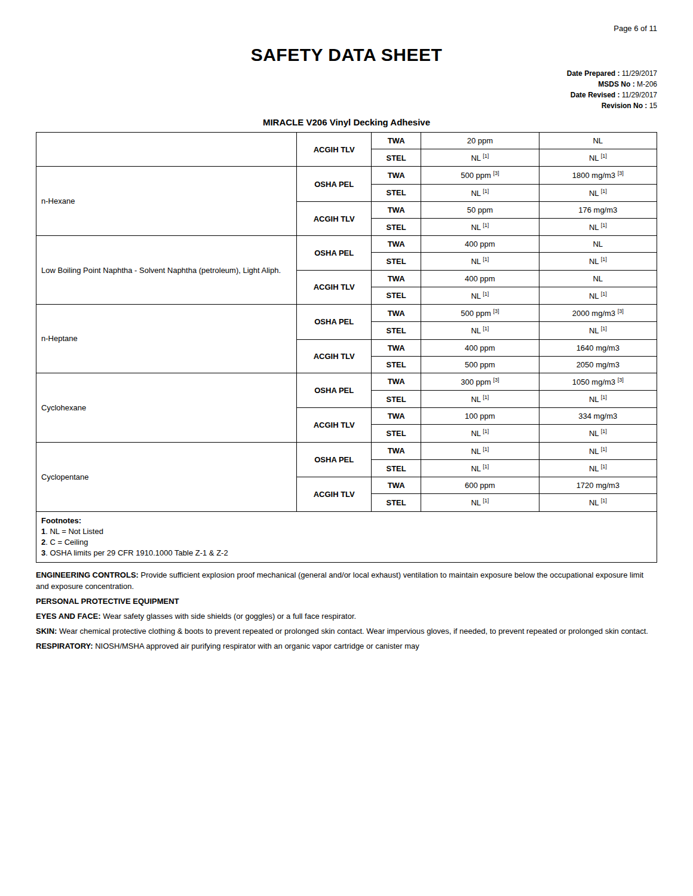Page 6 of 11
SAFETY DATA SHEET
Date Prepared : 11/29/2017
MSDS No : M-206
Date Revised : 11/29/2017
Revision No : 15
MIRACLE V206 Vinyl Decking Adhesive
| | ACGIH TLV | TWA | 20 ppm | NL |
| STEL | NL [1] | NL [1] |
| n-Hexane | OSHA PEL | TWA | 500 ppm [3] | 1800 mg/m3 [3] |
| STEL | NL [1] | NL [1] |
| ACGIH TLV | TWA | 50 ppm | 176 mg/m3 |
| STEL | NL [1] | NL [1] |
| Low Boiling Point Naphtha - Solvent Naphtha (petroleum), Light Aliph. | OSHA PEL | TWA | 400 ppm | NL |
| STEL | NL [1] | NL [1] |
| ACGIH TLV | TWA | 400 ppm | NL |
| STEL | NL [1] | NL [1] |
| n-Heptane | OSHA PEL | TWA | 500 ppm [3] | 2000 mg/m3 [3] |
| STEL | NL [1] | NL [1] |
| ACGIH TLV | TWA | 400 ppm | 1640 mg/m3 |
| STEL | 500 ppm | 2050 mg/m3 |
| Cyclohexane | OSHA PEL | TWA | 300 ppm [3] | 1050 mg/m3 [3] |
| STEL | NL [1] | NL [1] |
| ACGIH TLV | TWA | 100 ppm | 334 mg/m3 |
| STEL | NL [1] | NL [1] |
| Cyclopentane | OSHA PEL | TWA | NL [1] | NL [1] |
| STEL | NL [1] | NL [1] |
| ACGIH TLV | TWA | 600 ppm | 1720 mg/m3 |
| STEL | NL [1] | NL [1] |
Footnotes:
1. NL = Not Listed
2. C = Ceiling
3. OSHA limits per 29 CFR 1910.1000 Table Z-1 & Z-2
ENGINEERING CONTROLS: Provide sufficient explosion proof mechanical (general and/or local exhaust) ventilation to maintain exposure below the occupational exposure limit and exposure concentration.
PERSONAL PROTECTIVE EQUIPMENT
EYES AND FACE: Wear safety glasses with side shields (or goggles) or a full face respirator.
SKIN: Wear chemical protective clothing & boots to prevent repeated or prolonged skin contact. Wear impervious gloves, if needed, to prevent repeated or prolonged skin contact.
RESPIRATORY: NIOSH/MSHA approved air purifying respirator with an organic vapor cartridge or canister may